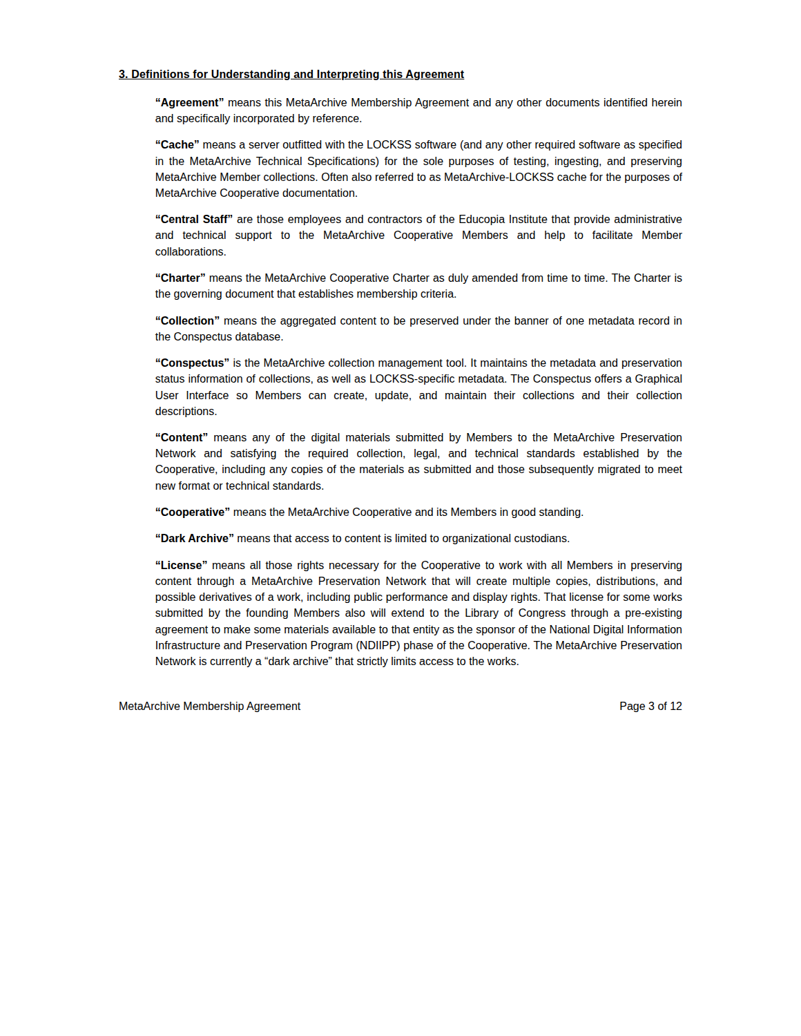3. Definitions for Understanding and Interpreting this Agreement
“Agreement” means this MetaArchive Membership Agreement and any other documents identified herein and specifically incorporated by reference.
“Cache” means a server outfitted with the LOCKSS software (and any other required software as specified in the MetaArchive Technical Specifications) for the sole purposes of testing, ingesting, and preserving MetaArchive Member collections. Often also referred to as MetaArchive-LOCKSS cache for the purposes of MetaArchive Cooperative documentation.
“Central Staff” are those employees and contractors of the Educopia Institute that provide administrative and technical support to the MetaArchive Cooperative Members and help to facilitate Member collaborations.
“Charter” means the MetaArchive Cooperative Charter as duly amended from time to time. The Charter is the governing document that establishes membership criteria.
“Collection” means the aggregated content to be preserved under the banner of one metadata record in the Conspectus database.
“Conspectus” is the MetaArchive collection management tool. It maintains the metadata and preservation status information of collections, as well as LOCKSS-specific metadata. The Conspectus offers a Graphical User Interface so Members can create, update, and maintain their collections and their collection descriptions.
“Content” means any of the digital materials submitted by Members to the MetaArchive Preservation Network and satisfying the required collection, legal, and technical standards established by the Cooperative, including any copies of the materials as submitted and those subsequently migrated to meet new format or technical standards.
“Cooperative” means the MetaArchive Cooperative and its Members in good standing.
“Dark Archive” means that access to content is limited to organizational custodians.
“License” means all those rights necessary for the Cooperative to work with all Members in preserving content through a MetaArchive Preservation Network that will create multiple copies, distributions, and possible derivatives of a work, including public performance and display rights. That license for some works submitted by the founding Members also will extend to the Library of Congress through a pre-existing agreement to make some materials available to that entity as the sponsor of the National Digital Information Infrastructure and Preservation Program (NDIIPP) phase of the Cooperative. The MetaArchive Preservation Network is currently a “dark archive” that strictly limits access to the works.
MetaArchive Membership Agreement Page 3 of 12